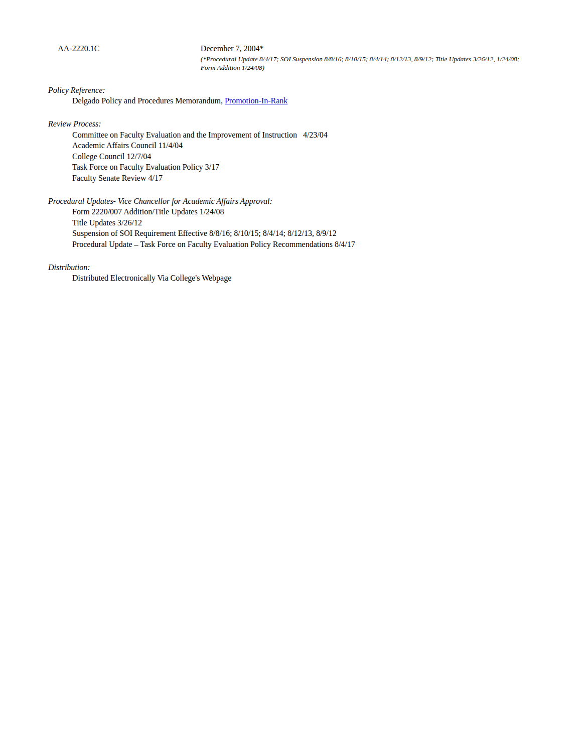AA-2220.1C
December 7, 2004*
(*Procedural Update 8/4/17; SOI Suspension 8/8/16; 8/10/15; 8/4/14; 8/12/13, 8/9/12; Title Updates 3/26/12, 1/24/08; Form Addition 1/24/08)
Policy Reference:
Delgado Policy and Procedures Memorandum, Promotion-In-Rank
Review Process:
Committee on Faculty Evaluation and the Improvement of Instruction 4/23/04
Academic Affairs Council 11/4/04
College Council 12/7/04
Task Force on Faculty Evaluation Policy 3/17
Faculty Senate Review 4/17
Procedural Updates- Vice Chancellor for Academic Affairs Approval:
Form 2220/007 Addition/Title Updates 1/24/08
Title Updates 3/26/12
Suspension of SOI Requirement Effective 8/8/16; 8/10/15; 8/4/14; 8/12/13, 8/9/12
Procedural Update – Task Force on Faculty Evaluation Policy Recommendations 8/4/17
Distribution:
Distributed Electronically Via College's Webpage